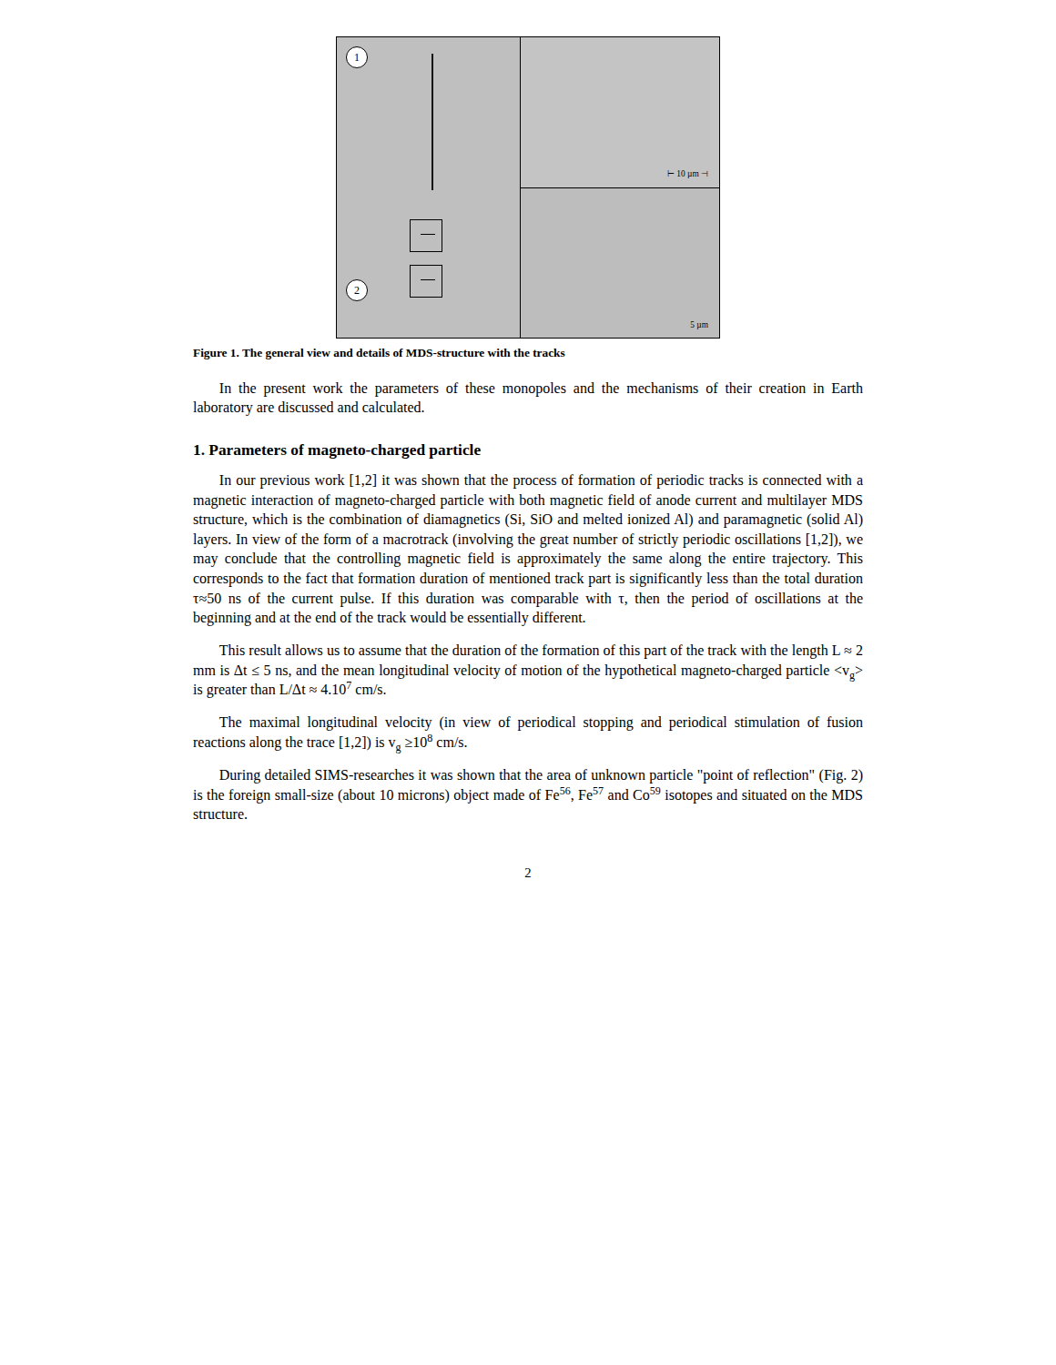1 2
⊢ 10 µm ⊣
5 µm
Figure 1. The general view and details of MDS-structure with the tracks
In the present work the parameters of these monopoles and the mechanisms of their creation in Earth laboratory are discussed and calculated.
1. Parameters of magneto-charged particle
In our previous work [1,2] it was shown that the process of formation of periodic tracks is connected with a magnetic interaction of magneto-charged particle with both magnetic field of anode current and multilayer MDS structure, which is the combination of diamagnetics (Si, SiO and melted ionized Al) and paramagnetic (solid Al) layers. In view of the form of a macrotrack (involving the great number of strictly periodic oscillations [1,2]), we may conclude that the controlling magnetic field is approximately the same along the entire trajectory. This corresponds to the fact that formation duration of mentioned track part is significantly less than the total duration τ≈50 ns of the current pulse. If this duration was comparable with τ, then the period of oscillations at the beginning and at the end of the track would be essentially different.
This result allows us to assume that the duration of the formation of this part of the track with the length L ≈ 2 mm is Δt ≤ 5 ns, and the mean longitudinal velocity of motion of the hypothetical magneto-charged particle <vg> is greater than L/Δt ≈ 4.107 cm/s.
The maximal longitudinal velocity (in view of periodical stopping and periodical stimulation of fusion reactions along the trace [1,2]) is vg ≥108 cm/s.
During detailed SIMS-researches it was shown that the area of unknown particle "point of reflection" (Fig. 2) is the foreign small-size (about 10 microns) object made of Fe56, Fe57 and Co59 isotopes and situated on the MDS structure.
2